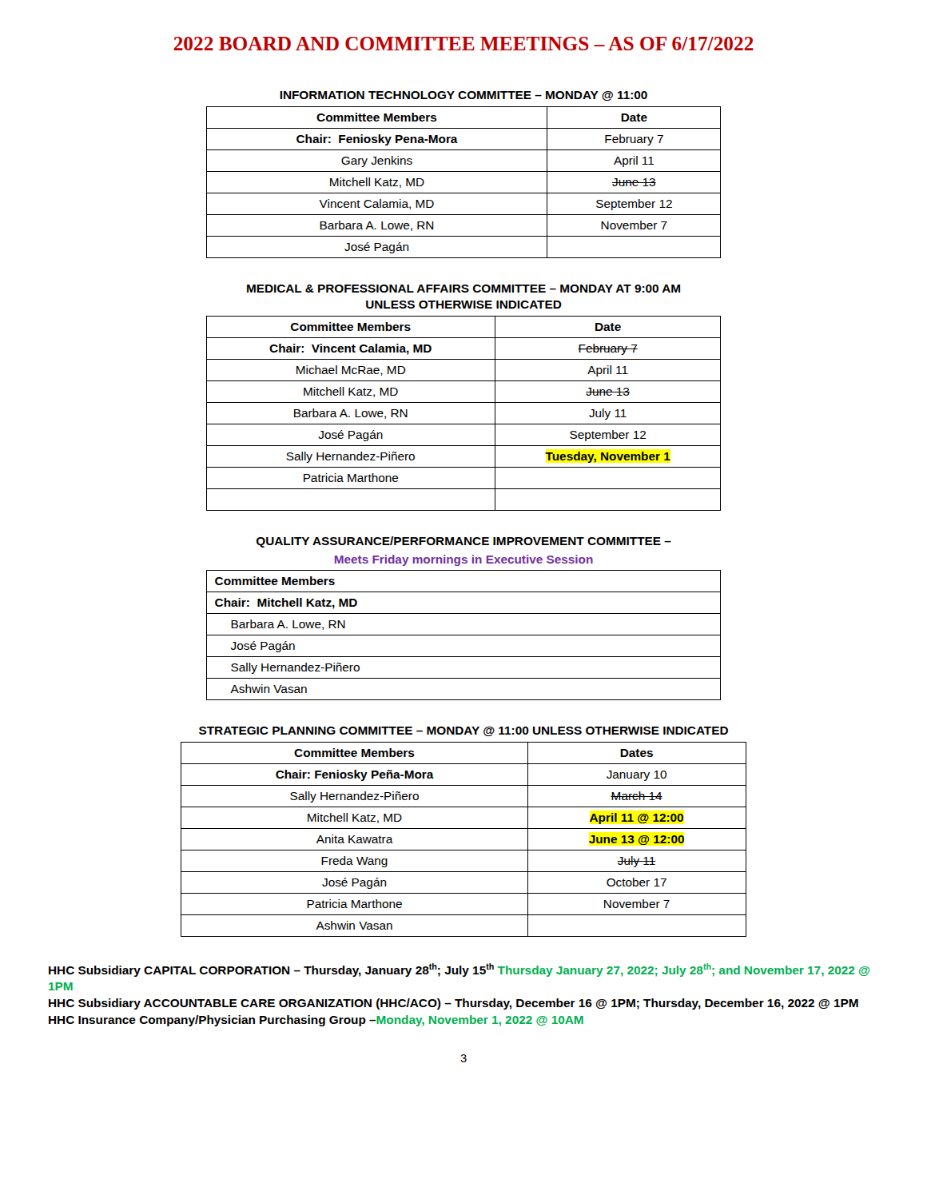2022 BOARD AND COMMITTEE MEETINGS – AS OF 6/17/2022
INFORMATION TECHNOLOGY COMMITTEE – MONDAY @ 11:00
| Committee Members | Date |
| --- | --- |
| Chair: Feniosky Pena-Mora | February 7 |
| Gary Jenkins | April 11 |
| Mitchell Katz, MD | June 13 |
| Vincent Calamia, MD | September 12 |
| Barbara A. Lowe, RN | November 7 |
| José Pagán | |
MEDICAL & PROFESSIONAL AFFAIRS COMMITTEE – MONDAY AT 9:00 AM
UNLESS OTHERWISE INDICATED
| Committee Members | Date |
| --- | --- |
| Chair: Vincent Calamia, MD | February 7 |
| Michael McRae, MD | April 11 |
| Mitchell Katz, MD | June 13 |
| Barbara A. Lowe, RN | July 11 |
| José Pagán | September 12 |
| Sally Hernandez-Piñero | Tuesday, November 1 |
| Patricia Marthone | |
QUALITY ASSURANCE/PERFORMANCE IMPROVEMENT COMMITTEE –
Meets Friday mornings in Executive Session
| Committee Members |
| --- |
| Chair: Mitchell Katz, MD |
| Barbara A. Lowe, RN |
| José Pagán |
| Sally Hernandez-Piñero |
| Ashwin Vasan |
STRATEGIC PLANNING COMMITTEE – MONDAY @ 11:00 UNLESS OTHERWISE INDICATED
| Committee Members | Dates |
| --- | --- |
| Chair: Feniosky Peña-Mora | January 10 |
| Sally Hernandez-Piñero | March 14 |
| Mitchell Katz, MD | April 11 @ 12:00 |
| Anita Kawatra | June 13 @ 12:00 |
| Freda Wang | July 11 |
| José Pagán | October 17 |
| Patricia Marthone | November 7 |
| Ashwin Vasan | |
HHC Subsidiary CAPITAL CORPORATION – Thursday, January 28th; July 15th Thursday January 27, 2022; July 28th; and November 17, 2022 @ 1PM
HHC Subsidiary ACCOUNTABLE CARE ORGANIZATION (HHC/ACO) – Thursday, December 16 @ 1PM; Thursday, December 16, 2022 @ 1PM
HHC Insurance Company/Physician Purchasing Group –Monday, November 1, 2022 @ 10AM
3